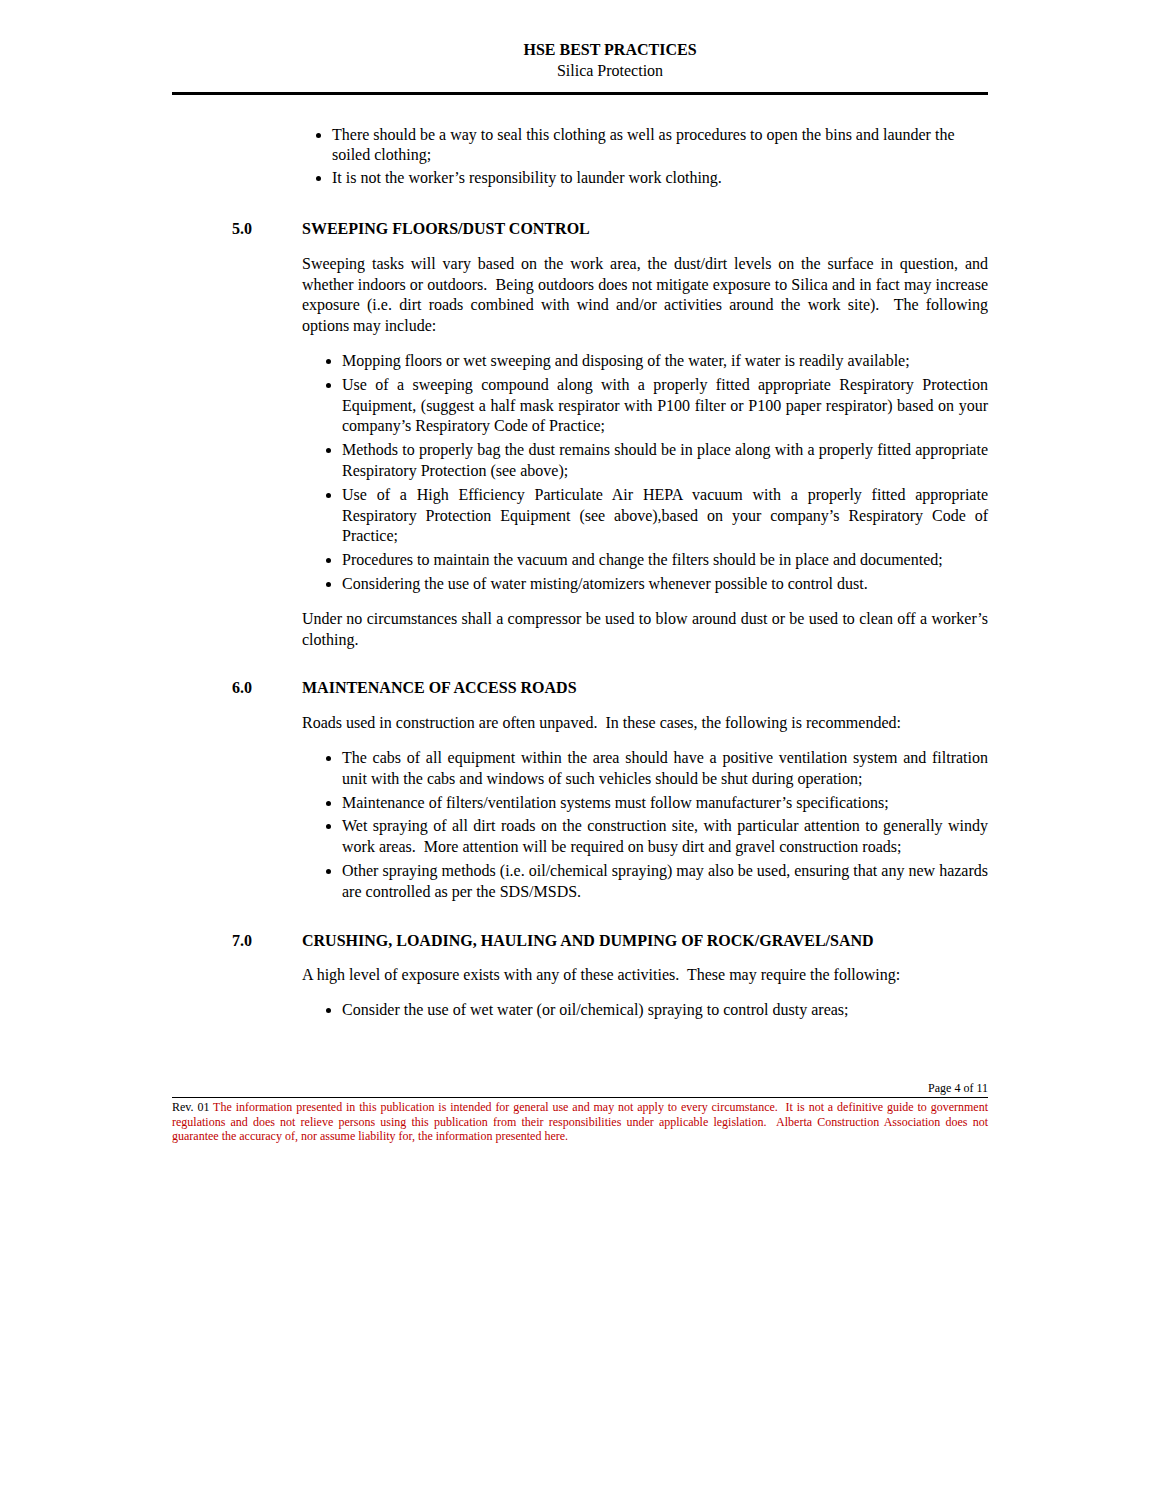HSE BEST PRACTICES
Silica Protection
There should be a way to seal this clothing as well as procedures to open the bins and launder the soiled clothing;
It is not the worker’s responsibility to launder work clothing.
5.0 SWEEPING FLOORS/DUST CONTROL
Sweeping tasks will vary based on the work area, the dust/dirt levels on the surface in question, and whether indoors or outdoors. Being outdoors does not mitigate exposure to Silica and in fact may increase exposure (i.e. dirt roads combined with wind and/or activities around the work site). The following options may include:
Mopping floors or wet sweeping and disposing of the water, if water is readily available;
Use of a sweeping compound along with a properly fitted appropriate Respiratory Protection Equipment, (suggest a half mask respirator with P100 filter or P100 paper respirator) based on your company’s Respiratory Code of Practice;
Methods to properly bag the dust remains should be in place along with a properly fitted appropriate Respiratory Protection (see above);
Use of a High Efficiency Particulate Air HEPA vacuum with a properly fitted appropriate Respiratory Protection Equipment (see above),based on your company’s Respiratory Code of Practice;
Procedures to maintain the vacuum and change the filters should be in place and documented;
Considering the use of water misting/atomizers whenever possible to control dust.
Under no circumstances shall a compressor be used to blow around dust or be used to clean off a worker’s clothing.
6.0 MAINTENANCE OF ACCESS ROADS
Roads used in construction are often unpaved. In these cases, the following is recommended:
The cabs of all equipment within the area should have a positive ventilation system and filtration unit with the cabs and windows of such vehicles should be shut during operation;
Maintenance of filters/ventilation systems must follow manufacturer’s specifications;
Wet spraying of all dirt roads on the construction site, with particular attention to generally windy work areas. More attention will be required on busy dirt and gravel construction roads;
Other spraying methods (i.e. oil/chemical spraying) may also be used, ensuring that any new hazards are controlled as per the SDS/MSDS.
7.0 CRUSHING, LOADING, HAULING AND DUMPING OF ROCK/GRAVEL/SAND
A high level of exposure exists with any of these activities. These may require the following:
Consider the use of wet water (or oil/chemical) spraying to control dusty areas;
Page 4 of 11
Rev. 01 The information presented in this publication is intended for general use and may not apply to every circumstance. It is not a definitive guide to government regulations and does not relieve persons using this publication from their responsibilities under applicable legislation. Alberta Construction Association does not guarantee the accuracy of, nor assume liability for, the information presented here.